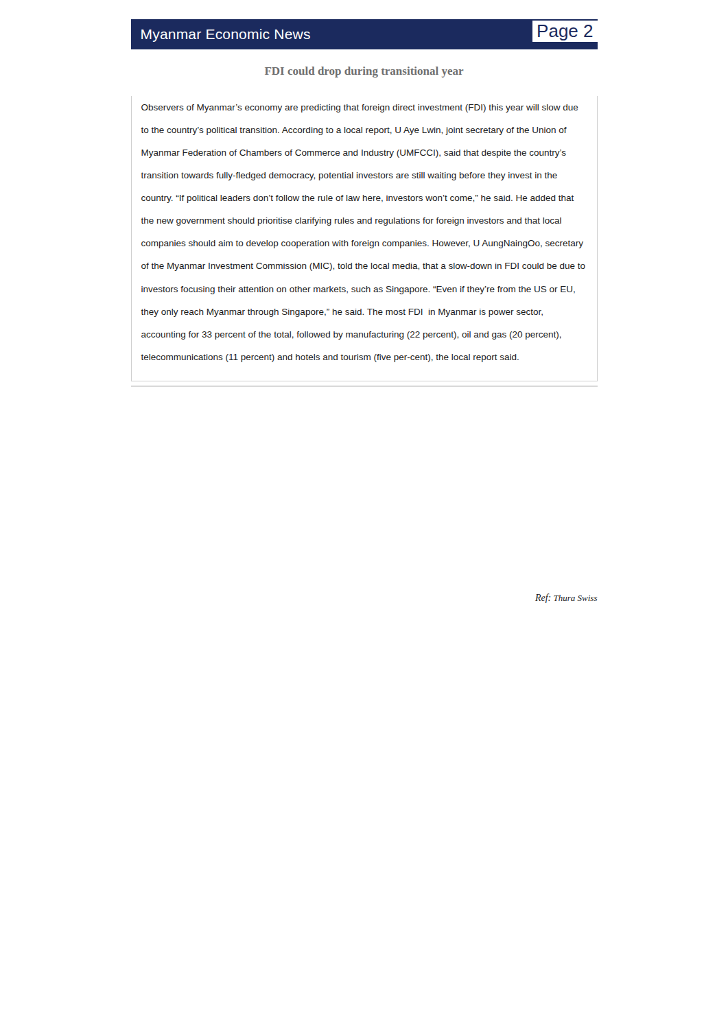Myanmar Economic News
Page 2
FDI could drop during transitional year
Observers of Myanmar’s economy are predicting that foreign direct investment (FDI) this year will slow due to the country’s political transition. According to a local report, U Aye Lwin, joint secretary of the Union of Myanmar Federation of Chambers of Commerce and Industry (UMFCCI), said that despite the country’s transition towards fully-fledged democracy, potential investors are still waiting before they invest in the country. “If political leaders don’t follow the rule of law here, investors won’t come,” he said. He added that the new government should prioritise clarifying rules and regulations for foreign investors and that local companies should aim to develop cooperation with foreign companies. However, U AungNaingOo, secretary of the Myanmar Investment Commission (MIC), told the local media, that a slow-down in FDI could be due to investors focusing their attention on other markets, such as Singapore. “Even if they’re from the US or EU, they only reach Myanmar through Singapore,” he said. The most FDI in Myanmar is power sector, accounting for 33 percent of the total, followed by manufacturing (22 percent), oil and gas (20 percent), telecommunications (11 percent) and hotels and tourism (five per-cent), the local report said.
Ref: Thura Swiss